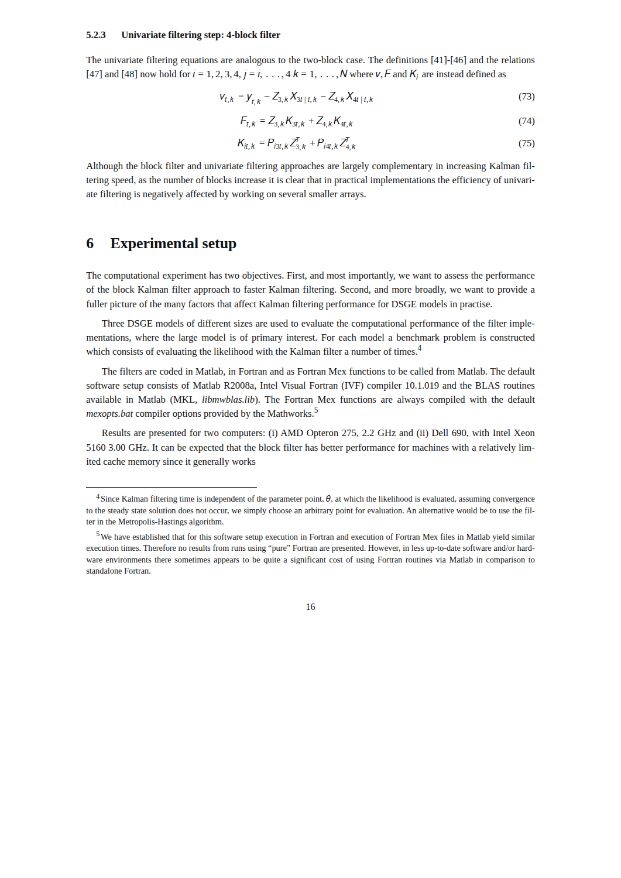5.2.3 Univariate filtering step: 4-block filter
The univariate filtering equations are analogous to the two-block case. The definitions [41]-[46] and the relations [47] and [48] now hold for i=1,2,3,4, j=i,...,4 k=1,...,N where v,F and Ki are instead defined as
vt,k = yt,k − Z3,k X3t|t,k − Z4,k X4t|t,k
(73)
Ft,k = Z3,k K3t,k + Z4,k K4t,k
(74)
Kit,k = Pi3t,k Z3,kT + Pi4t,k Z4,kT
(75)
Although the block filter and univariate filtering approaches are largely complementary in increasing Kalman filtering speed, as the number of blocks increase it is clear that in practical implementations the efficiency of univariate filtering is negatively affected by working on several smaller arrays.
6 Experimental setup
The computational experiment has two objectives. First, and most importantly, we want to assess the performance of the block Kalman filter approach to faster Kalman filtering. Second, and more broadly, we want to provide a fuller picture of the many factors that affect Kalman filtering performance for DSGE models in practise.
Three DSGE models of different sizes are used to evaluate the computational performance of the filter implementations, where the large model is of primary interest. For each model a benchmark problem is constructed which consists of evaluating the likelihood with the Kalman filter a number of times.4
The filters are coded in Matlab, in Fortran and as Fortran Mex functions to be called from Matlab. The default software setup consists of Matlab R2008a, Intel Visual Fortran (IVF) compiler 10.1.019 and the BLAS routines available in Matlab (MKL, libmwblas.lib). The Fortran Mex functions are always compiled with the default mexopts.bat compiler options provided by the Mathworks.5
Results are presented for two computers: (i) AMD Opteron 275, 2.2 GHz and (ii) Dell 690, with Intel Xeon 5160 3.00 GHz. It can be expected that the block filter has better performance for machines with a relatively limited cache memory since it generally works
4Since Kalman filtering time is independent of the parameter point, θ, at which the likelihood is evaluated, assuming convergence to the steady state solution does not occur, we simply choose an arbitrary point for evaluation. An alternative would be to use the filter in the Metropolis-Hastings algorithm.
5We have established that for this software setup execution in Fortran and execution of Fortran Mex files in Matlab yield similar execution times. Therefore no results from runs using “pure” Fortran are presented. However, in less up-to-date software and/or hardware environments there sometimes appears to be quite a significant cost of using Fortran routines via Matlab in comparison to standalone Fortran.
16